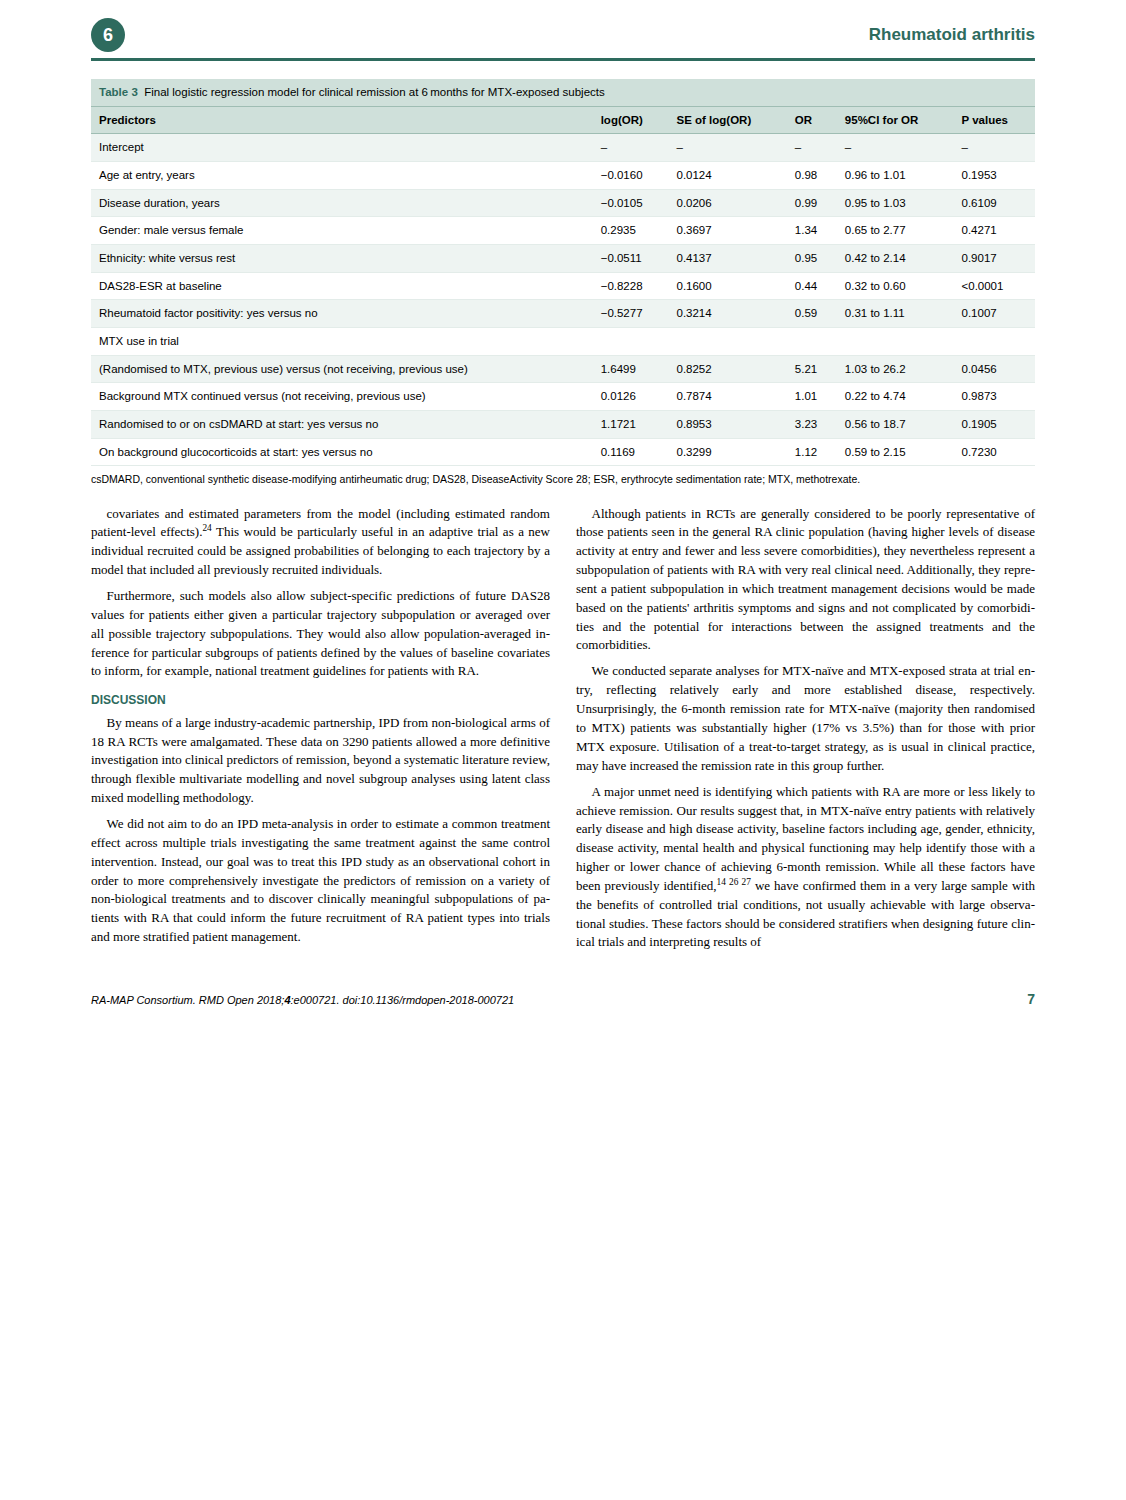6
Rheumatoid arthritis
Table 3 Final logistic regression model for clinical remission at 6 months for MTX-exposed subjects
| Predictors | log(OR) | SE of log(OR) | OR | 95%CI for OR | P values |
| --- | --- | --- | --- | --- | --- |
| Intercept | – | – | – | – | – |
| Age at entry, years | −0.0160 | 0.0124 | 0.98 | 0.96 to 1.01 | 0.1953 |
| Disease duration, years | −0.0105 | 0.0206 | 0.99 | 0.95 to 1.03 | 0.6109 |
| Gender: male versus female | 0.2935 | 0.3697 | 1.34 | 0.65 to 2.77 | 0.4271 |
| Ethnicity: white versus rest | −0.0511 | 0.4137 | 0.95 | 0.42 to 2.14 | 0.9017 |
| DAS28-ESR at baseline | −0.8228 | 0.1600 | 0.44 | 0.32 to 0.60 | <0.0001 |
| Rheumatoid factor positivity: yes versus no | −0.5277 | 0.3214 | 0.59 | 0.31 to 1.11 | 0.1007 |
| MTX use in trial | | | | | |
| (Randomised to MTX, previous use) versus (not receiving, previous use) | 1.6499 | 0.8252 | 5.21 | 1.03 to 26.2 | 0.0456 |
| Background MTX continued versus (not receiving, previous use) | 0.0126 | 0.7874 | 1.01 | 0.22 to 4.74 | 0.9873 |
| Randomised to or on csDMARD at start: yes versus no | 1.1721 | 0.8953 | 3.23 | 0.56 to 18.7 | 0.1905 |
| On background glucocorticoids at start: yes versus no | 0.1169 | 0.3299 | 1.12 | 0.59 to 2.15 | 0.7230 |
csDMARD, conventional synthetic disease-modifying antirheumatic drug; DAS28, DiseaseActivity Score 28; ESR, erythrocyte sedimentation rate; MTX, methotrexate.
covariates and estimated parameters from the model (including estimated random patient-level effects).24 This would be particularly useful in an adaptive trial as a new individual recruited could be assigned probabilities of belonging to each trajectory by a model that included all previously recruited individuals.
Furthermore, such models also allow subject-specific predictions of future DAS28 values for patients either given a particular trajectory subpopulation or averaged over all possible trajectory subpopulations. They would also allow population-averaged inference for particular subgroups of patients defined by the values of baseline covariates to inform, for example, national treatment guidelines for patients with RA.
Discussion
By means of a large industry-academic partnership, IPD from non-biological arms of 18 RA RCTs were amalgamated. These data on 3290 patients allowed a more definitive investigation into clinical predictors of remission, beyond a systematic literature review, through flexible multivariate modelling and novel subgroup analyses using latent class mixed modelling methodology.
We did not aim to do an IPD meta-analysis in order to estimate a common treatment effect across multiple trials investigating the same treatment against the same control intervention. Instead, our goal was to treat this IPD study as an observational cohort in order to more comprehensively investigate the predictors of remission on a variety of non-biological treatments and to discover clinically meaningful subpopulations of patients with RA that could inform the future recruitment of RA patient types into trials and more stratified patient management.
Although patients in RCTs are generally considered to be poorly representative of those patients seen in the general RA clinic population (having higher levels of disease activity at entry and fewer and less severe comorbidities), they nevertheless represent a subpopulation of patients with RA with very real clinical need. Additionally, they represent a patient subpopulation in which treatment management decisions would be made based on the patients' arthritis symptoms and signs and not complicated by comorbidities and the potential for interactions between the assigned treatments and the comorbidities.
We conducted separate analyses for MTX-naïve and MTX-exposed strata at trial entry, reflecting relatively early and more established disease, respectively. Unsurprisingly, the 6-month remission rate for MTX-naïve (majority then randomised to MTX) patients was substantially higher (17% vs 3.5%) than for those with prior MTX exposure. Utilisation of a treat-to-target strategy, as is usual in clinical practice, may have increased the remission rate in this group further.
A major unmet need is identifying which patients with RA are more or less likely to achieve remission. Our results suggest that, in MTX-naïve entry patients with relatively early disease and high disease activity, baseline factors including age, gender, ethnicity, disease activity, mental health and physical functioning may help identify those with a higher or lower chance of achieving 6-month remission. While all these factors have been previously identified,14 26 27 we have confirmed them in a very large sample with the benefits of controlled trial conditions, not usually achievable with large observational studies. These factors should be considered stratifiers when designing future clinical trials and interpreting results of
RA-MAP Consortium. RMD Open 2018;4:e000721. doi:10.1136/rmdopen-2018-000721
7